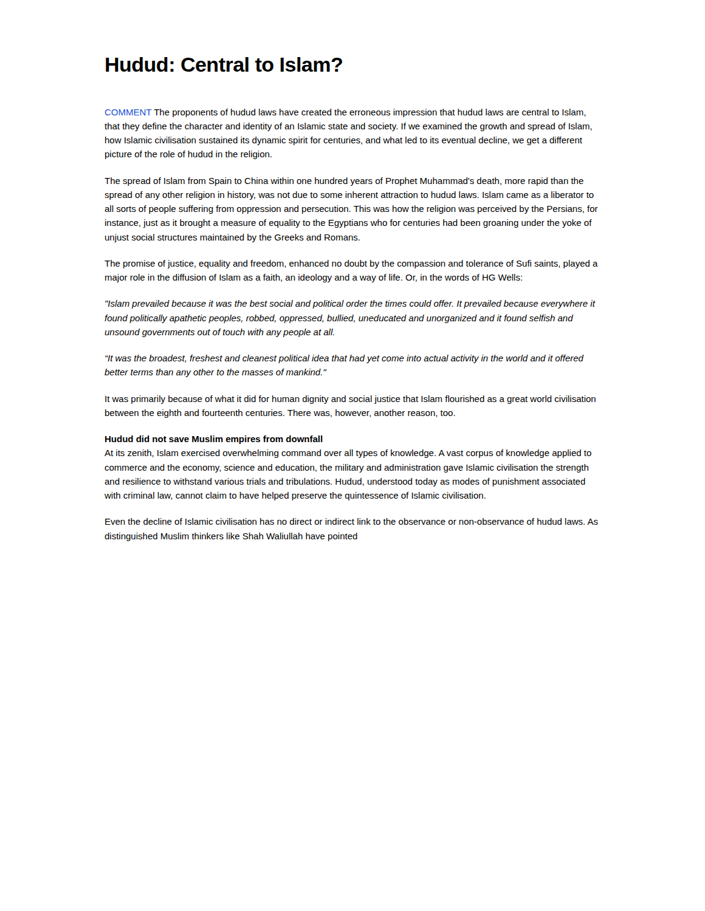Hudud: Central to Islam?
COMMENT The proponents of hudud laws have created the erroneous impression that hudud laws are central to Islam, that they define the character and identity of an Islamic state and society. If we examined the growth and spread of Islam, how Islamic civilisation sustained its dynamic spirit for centuries, and what led to its eventual decline, we get a different picture of the role of hudud in the religion.
The spread of Islam from Spain to China within one hundred years of Prophet Muhammad's death, more rapid than the spread of any other religion in history, was not due to some inherent attraction to hudud laws. Islam came as a liberator to all sorts of people suffering from oppression and persecution. This was how the religion was perceived by the Persians, for instance, just as it brought a measure of equality to the Egyptians who for centuries had been groaning under the yoke of unjust social structures maintained by the Greeks and Romans.
The promise of justice, equality and freedom, enhanced no doubt by the compassion and tolerance of Sufi saints, played a major role in the diffusion of Islam as a faith, an ideology and a way of life. Or, in the words of HG Wells:
"Islam prevailed because it was the best social and political order the times could offer. It prevailed because everywhere it found politically apathetic peoples, robbed, oppressed, bullied, uneducated and unorganized and it found selfish and unsound governments out of touch with any people at all.
“It was the broadest, freshest and cleanest political idea that had yet come into actual activity in the world and it offered better terms than any other to the masses of mankind."
It was primarily because of what it did for human dignity and social justice that Islam flourished as a great world civilisation between the eighth and fourteenth centuries. There was, however, another reason, too.
Hudud did not save Muslim empires from downfall
At its zenith, Islam exercised overwhelming command over all types of knowledge. A vast corpus of knowledge applied to commerce and the economy, science and education, the military and administration gave Islamic civilisation the strength and resilience to withstand various trials and tribulations. Hudud, understood today as modes of punishment associated with criminal law, cannot claim to have helped preserve the quintessence of Islamic civilisation.
Even the decline of Islamic civilisation has no direct or indirect link to the observance or non-observance of hudud laws. As distinguished Muslim thinkers like Shah Waliullah have pointed